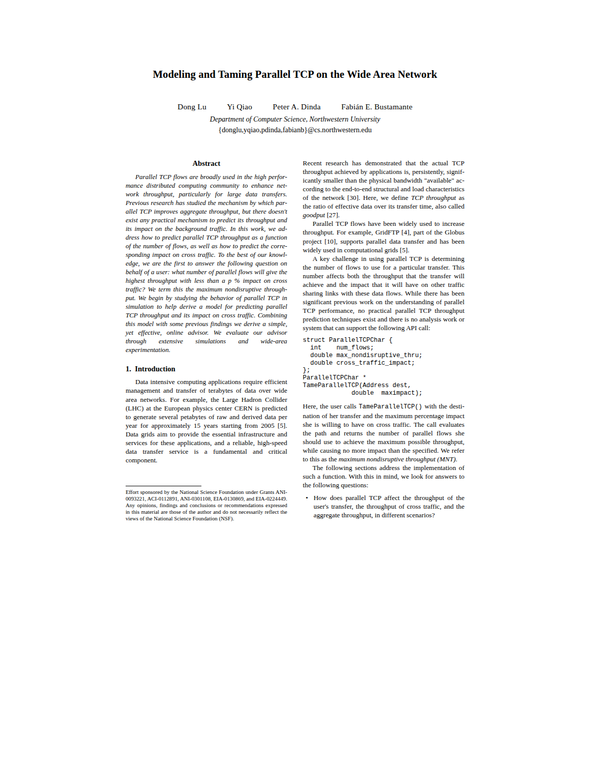Modeling and Taming Parallel TCP on the Wide Area Network
Dong Lu Yi Qiao Peter A. Dinda Fabián E. Bustamante
Department of Computer Science, Northwestern University
{donglu,yqiao,pdinda,fabianb}@cs.northwestern.edu
Abstract
Parallel TCP flows are broadly used in the high performance distributed computing community to enhance network throughput, particularly for large data transfers. Previous research has studied the mechanism by which parallel TCP improves aggregate throughput, but there doesn't exist any practical mechanism to predict its throughput and its impact on the background traffic. In this work, we address how to predict parallel TCP throughput as a function of the number of flows, as well as how to predict the corresponding impact on cross traffic. To the best of our knowledge, we are the first to answer the following question on behalf of a user: what number of parallel flows will give the highest throughput with less than a p % impact on cross traffic? We term this the maximum nondisruptive throughput. We begin by studying the behavior of parallel TCP in simulation to help derive a model for predicting parallel TCP throughput and its impact on cross traffic. Combining this model with some previous findings we derive a simple, yet effective, online advisor. We evaluate our advisor through extensive simulations and wide-area experimentation.
1. Introduction
Data intensive computing applications require efficient management and transfer of terabytes of data over wide area networks. For example, the Large Hadron Collider (LHC) at the European physics center CERN is predicted to generate several petabytes of raw and derived data per year for approximately 15 years starting from 2005 [5]. Data grids aim to provide the essential infrastructure and services for these applications, and a reliable, high-speed data transfer service is a fundamental and critical component.
Effort sponsored by the National Science Foundation under Grants ANI-0093221, ACI-0112891, ANI-0301108, EIA-0130869, and EIA-0224449. Any opinions, findings and conclusions or recommendations expressed in this material are those of the author and do not necessarily reflect the views of the National Science Foundation (NSF).
Recent research has demonstrated that the actual TCP throughput achieved by applications is, persistently, significantly smaller than the physical bandwidth "available" according to the end-to-end structural and load characteristics of the network [30]. Here, we define TCP throughput as the ratio of effective data over its transfer time, also called goodput [27].
Parallel TCP flows have been widely used to increase throughput. For example, GridFTP [4], part of the Globus project [10], supports parallel data transfer and has been widely used in computational grids [5].
A key challenge in using parallel TCP is determining the number of flows to use for a particular transfer. This number affects both the throughput that the transfer will achieve and the impact that it will have on other traffic sharing links with these data flows. While there has been significant previous work on the understanding of parallel TCP performance, no practical parallel TCP throughput prediction techniques exist and there is no analysis work or system that can support the following API call:
struct ParallelTCPChar { int num_flows; double max_nondisruptive_thru; double cross_traffic_impact; }; ParallelTCPChar * TameParallelTCP(Address dest, double maximpact);
Here, the user calls TameParallelTCP() with the destination of her transfer and the maximum percentage impact she is willing to have on cross traffic. The call evaluates the path and returns the number of parallel flows she should use to achieve the maximum possible throughput, while causing no more impact than the specified. We refer to this as the maximum nondisruptive throughput (MNT).
The following sections address the implementation of such a function. With this in mind, we look for answers to the following questions:
How does parallel TCP affect the throughput of the user's transfer, the throughput of cross traffic, and the aggregate throughput, in different scenarios?